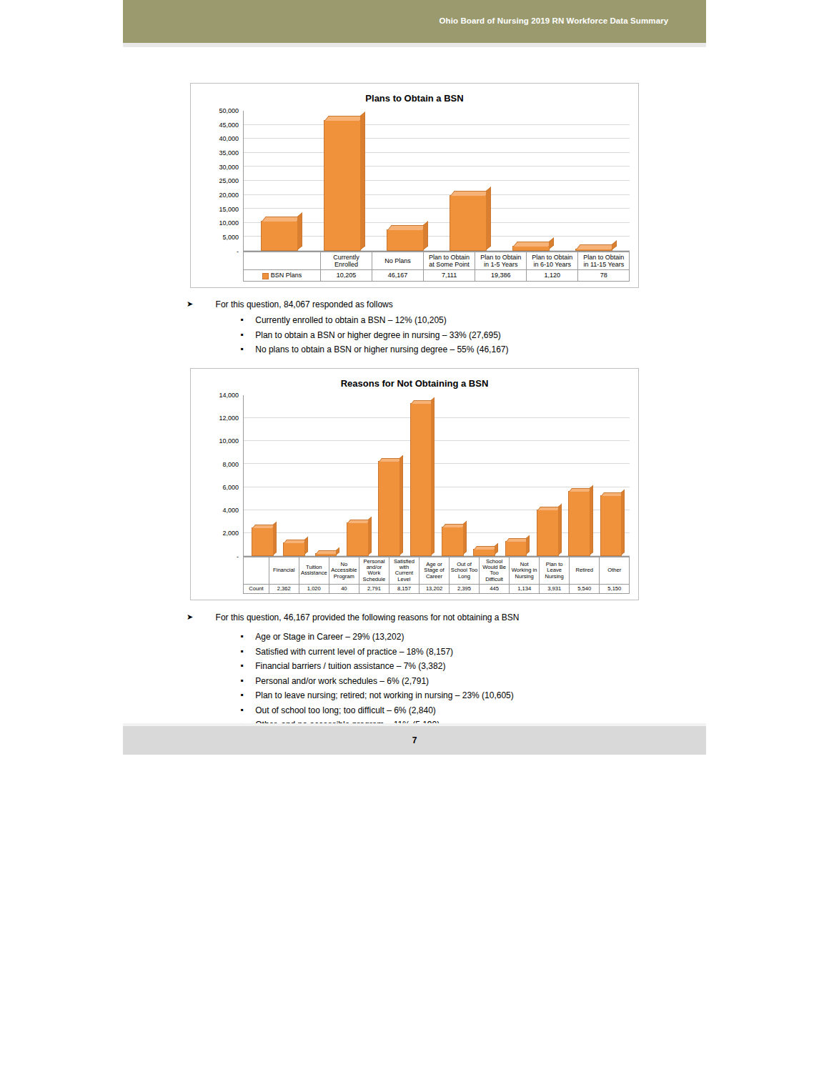Ohio Board of Nursing 2019 RN Workforce Data Summary
Plans to Obtain a BSN
50,000 45,000 40,000 35,000 30,000 25,000 20,000 15,000 10,000 5,000 -
| | Currently Enrolled | No Plans | Plan to Obtain at Some Point | Plan to Obtain in 1-5 Years | Plan to Obtain in 6-10 Years | Plan to Obtain in 11-15 Years |
| BSN Plans | 10,205 | 46,167 | 7,111 | 19,386 | 1,120 | 78 |
For this question, 84,067 responded as follows
Currently enrolled to obtain a BSN – 12% (10,205)
Plan to obtain a BSN or higher degree in nursing – 33% (27,695)
No plans to obtain a BSN or higher nursing degree – 55% (46,167)
Reasons for Not Obtaining a BSN
14,000 12,000 10,000 8,000 6,000 4,000 2,000 -
| | Financial | Tuition Assistance | No Accessible Program | Personal and/or Work Schedule | Satisfied with Current Level | Age or Stage of Career | Out of School Too Long | School Would Be Too Difficult | Not Working in Nursing | Plan to Leave Nursing | Retired | Other |
| Count | 2,362 | 1,020 | 40 | 2,791 | 8,157 | 13,202 | 2,395 | 445 | 1,134 | 3,931 | 5,540 | 5,150 |
For this question, 46,167 provided the following reasons for not obtaining a BSN
Age or Stage in Career – 29% (13,202)
Satisfied with current level of practice – 18% (8,157)
Financial barriers / tuition assistance – 7% (3,382)
Personal and/or work schedules – 6% (2,791)
Plan to leave nursing; retired; not working in nursing – 23% (10,605)
Out of school too long; too difficult – 6% (2,840)
Other, and no accessible program – 11% (5,190)
7